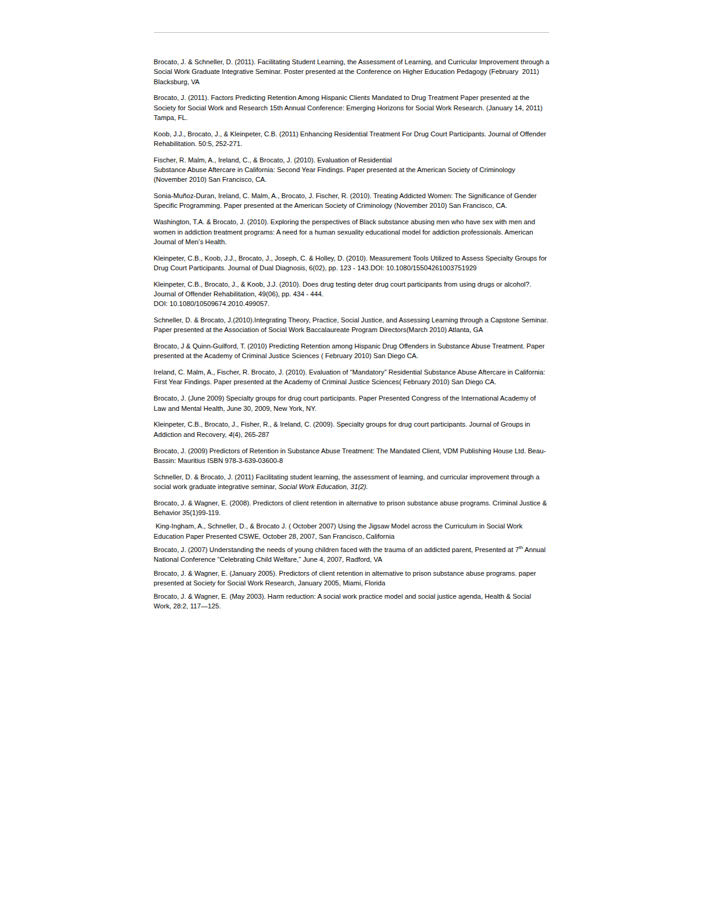Brocato, J. & Schneller, D. (2011). Facilitating Student Learning, the Assessment of Learning, and Curricular Improvement through a Social Work Graduate Integrative Seminar. Poster presented at the Conference on Higher Education Pedagogy (February 2011) Blacksburg, VA
Brocato, J. (2011). Factors Predicting Retention Among Hispanic Clients Mandated to Drug Treatment Paper presented at the Society for Social Work and Research 15th Annual Conference: Emerging Horizons for Social Work Research. (January 14, 2011) Tampa, FL.
Koob, J.J., Brocato, J., & Kleinpeter, C.B. (2011) Enhancing Residential Treatment For Drug Court Participants. Journal of Offender Rehabilitation. 50:5, 252-271.
Fischer, R. Malm, A., Ireland, C., & Brocato, J. (2010). Evaluation of Residential
Substance Abuse Aftercare in California: Second Year Findings. Paper presented at the American Society of Criminology (November 2010) San Francisco, CA.
Sonia-Muñoz-Duran, Ireland, C. Malm, A., Brocato, J. Fischer, R. (2010). Treating Addicted Women: The Significance of Gender Specific Programming. Paper presented at the American Society of Criminology (November 2010) San Francisco, CA.
Washington, T.A. & Brocato, J. (2010). Exploring the perspectives of Black substance abusing men who have sex with men and women in addiction treatment programs: A need for a human sexuality educational model for addiction professionals. American Journal of Men’s Health.
Kleinpeter, C.B., Koob, J.J., Brocato, J., Joseph, C. & Holley, D. (2010). Measurement Tools Utilized to Assess Specialty Groups for Drug Court Participants. Journal of Dual Diagnosis, 6(02), pp. 123 - 143.DOI: 10.1080/15504261003751929
Kleinpeter, C.B., Brocato, J., & Koob, J.J. (2010). Does drug testing deter drug court participants from using drugs or alcohol?. Journal of Offender Rehabilitation, 49(06), pp. 434 - 444.
DOI: 10.1080/10509674.2010.499057.
Schneller, D. & Brocato, J.(2010).Integrating Theory, Practice, Social Justice, and Assessing Learning through a Capstone Seminar. Paper presented at the Association of Social Work Baccalaureate Program Directors(March 2010) Atlanta, GA
Brocato, J & Quinn-Guilford, T. (2010) Predicting Retention among Hispanic Drug Offenders in Substance Abuse Treatment. Paper presented at the Academy of Criminal Justice Sciences ( February 2010) San Diego CA.
Ireland, C. Malm, A., Fischer, R. Brocato, J. (2010). Evaluation of “Mandatory” Residential Substance Abuse Aftercare in California: First Year Findings. Paper presented at the Academy of Criminal Justice Sciences( February 2010) San Diego CA.
Brocato, J. (June 2009) Specialty groups for drug court participants. Paper Presented Congress of the International Academy of Law and Mental Health, June 30, 2009, New York, NY.
Kleinpeter, C.B., Brocato, J., Fisher, R., & Ireland, C. (2009). Specialty groups for drug court participants. Journal of Groups in Addiction and Recovery, 4(4), 265-287
Brocato, J. (2009) Predictors of Retention in Substance Abuse Treatment: The Mandated Client, VDM Publishing House Ltd. Beau-Bassin: Mauritius ISBN 978-3-639-03600-8
Schneller, D. & Brocato, J. (2011) Facilitating student learning, the assessment of learning, and curricular improvement through a social work graduate integrative seminar, Social Work Education, 31(2).
Brocato, J. & Wagner, E. (2008). Predictors of client retention in alternative to prison substance abuse programs. Criminal Justice & Behavior 35(1)99-119.
King-Ingham, A., Schneller, D., & Brocato J. ( October 2007) Using the Jigsaw Model across the Curriculum in Social Work Education Paper Presented CSWE, October 28, 2007, San Francisco, California
Brocato, J. (2007) Understanding the needs of young children faced with the trauma of an addicted parent, Presented at 7th Annual National Conference “Celebrating Child Welfare,” June 4, 2007, Radford, VA
Brocato, J. & Wagner, E. (January 2005). Predictors of client retention in alternative to prison substance abuse programs. paper presented at Society for Social Work Research, January 2005, Miami, Florida
Brocato, J. & Wagner, E. (May 2003). Harm reduction: A social work practice model and social justice agenda, Health & Social Work, 28:2, 117—125.